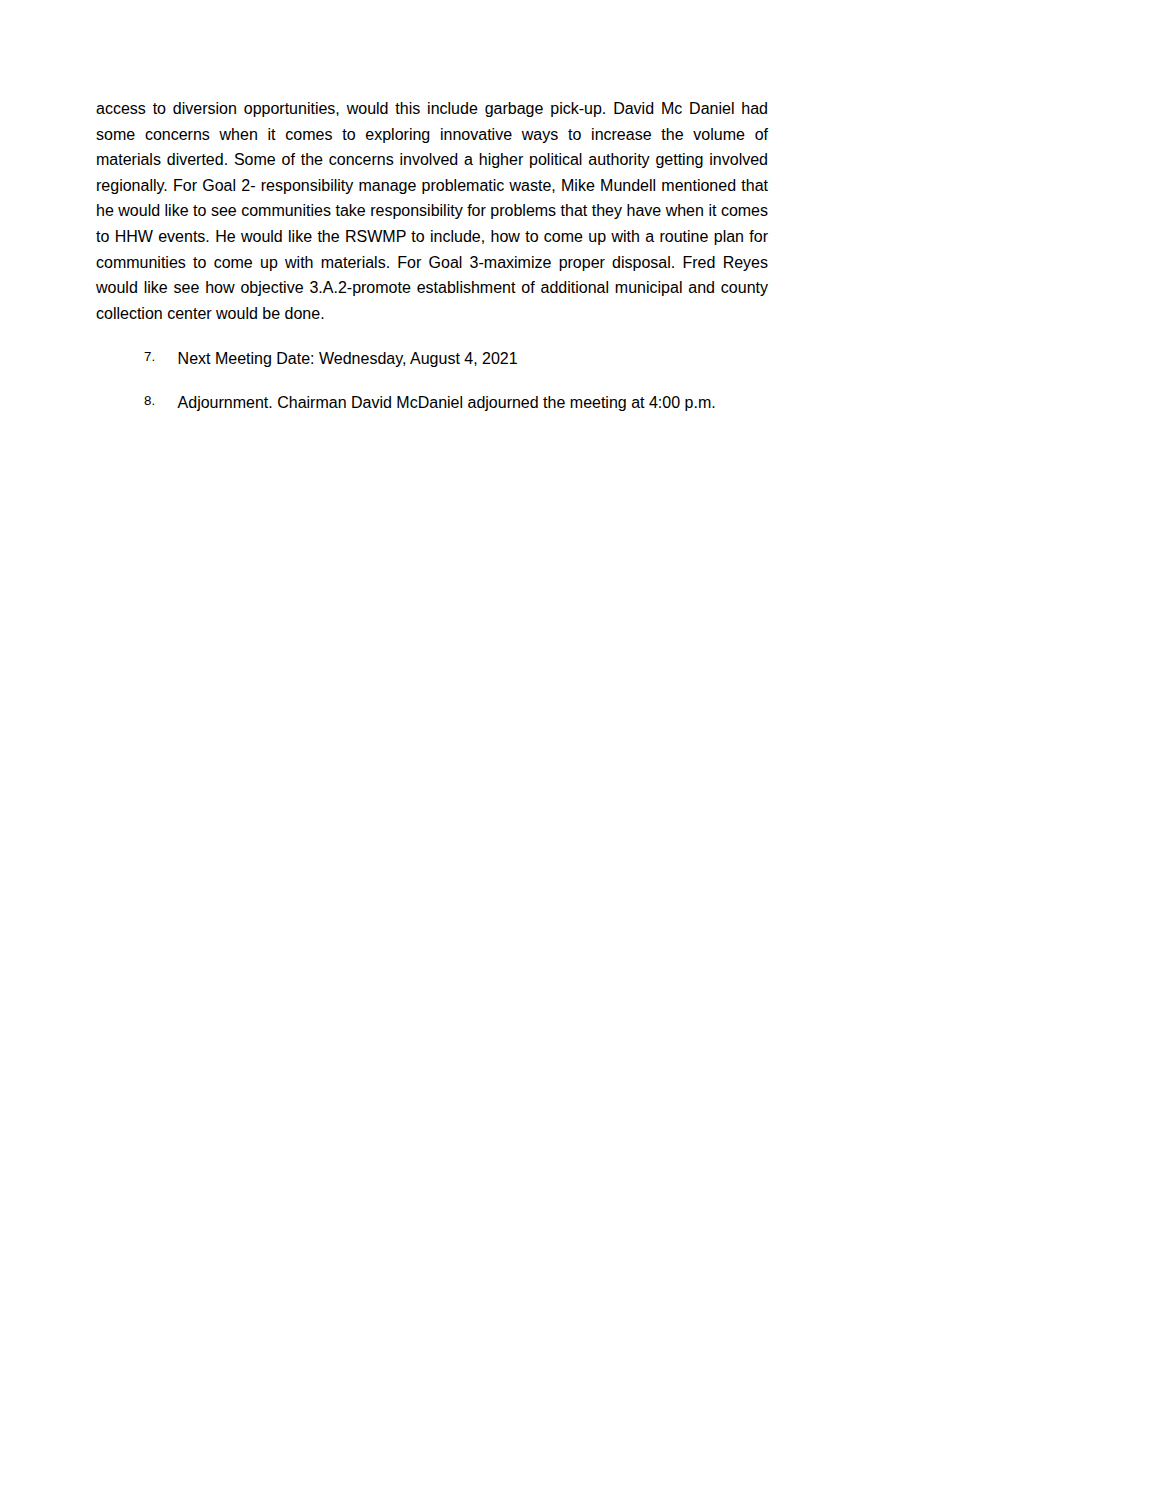access to diversion opportunities, would this include garbage pick-up. David Mc Daniel had some concerns when it comes to exploring innovative ways to increase the volume of materials diverted. Some of the concerns involved a higher political authority getting involved regionally. For Goal 2- responsibility manage problematic waste, Mike Mundell mentioned that he would like to see communities take responsibility for problems that they have when it comes to HHW events. He would like the RSWMP to include, how to come up with a routine plan for communities to come up with materials. For Goal 3-maximize proper disposal. Fred Reyes would like see how objective 3.A.2-promote establishment of additional municipal and county collection center would be done.
7. Next Meeting Date: Wednesday, August 4, 2021
8. Adjournment. Chairman David McDaniel adjourned the meeting at 4:00 p.m.